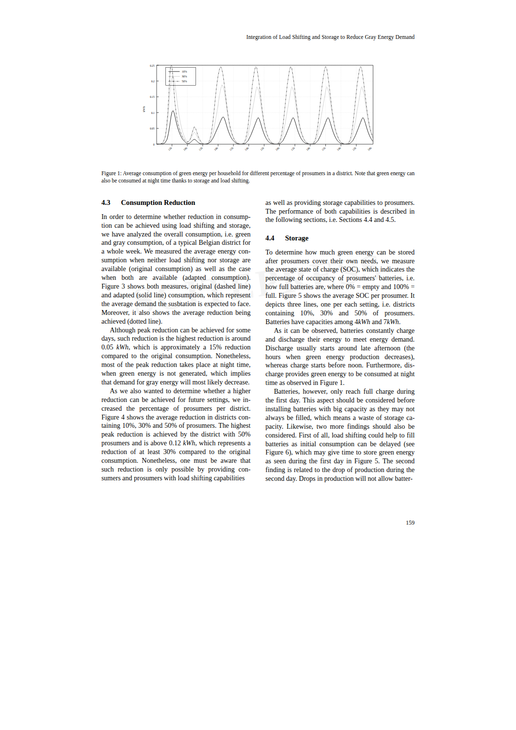SCITEPRESS
Integration of Load Shifting and Storage to Reduce Gray Energy Demand
0.25 0.2 0.15 0.1 0.05 0 kWh 12h 24h 12h 24h 12h 24h 12h 24h 12h 24h 12h 24h 12h 24h 10% 30% 50%
Figure 1: Average consumption of green energy per household for different percentage of prosumers in a district. Note that green energy can also be consumed at night time thanks to storage and load shifting.
4.3 Consumption Reduction
In order to determine whether reduction in consumption can be achieved using load shifting and storage, we have analyzed the overall consumption, i.e. green and gray consumption, of a typical Belgian district for a whole week. We measured the average energy consumption when neither load shifting nor storage are available (original consumption) as well as the case when both are available (adapted consumption). Figure 3 shows both measures, original (dashed line) and adapted (solid line) consumption, which represent the average demand the susbtation is expected to face. Moreover, it also shows the average reduction being achieved (dotted line).
Although peak reduction can be achieved for some days, such reduction is the highest reduction is around 0.05 kWh, which is approximately a 15% reduction compared to the original consumption. Nonetheless, most of the peak reduction takes place at night time, when green energy is not generated, which implies that demand for gray energy will most likely decrease.
As we also wanted to determine whether a higher reduction can be achieved for future settings, we increased the percentage of prosumers per district. Figure 4 shows the average reduction in districts containing 10%, 30% and 50% of prosumers. The highest peak reduction is achieved by the district with 50% prosumers and is above 0.12 kWh, which represents a reduction of at least 30% compared to the original consumption. Nonetheless, one must be aware that such reduction is only possible by providing consumers and prosumers with load shifting capabilities
as well as providing storage capabilities to prosumers. The performance of both capabilities is described in the following sections, i.e. Sections 4.4 and 4.5.
4.4 Storage
To determine how much green energy can be stored after prosumers cover their own needs, we measure the average state of charge (SOC), which indicates the percentage of occupancy of prosumers' batteries, i.e. how full batteries are, where 0% = empty and 100% = full. Figure 5 shows the average SOC per prosumer. It depicts three lines, one per each setting, i.e. districts containing 10%, 30% and 50% of prosumers. Batteries have capacities among 4kWh and 7kWh.
As it can be observed, batteries constantly charge and discharge their energy to meet energy demand. Discharge usually starts around late afternoon (the hours when green energy production decreases), whereas charge starts before noon. Furthermore, discharge provides green energy to be consumed at night time as observed in Figure 1.
Batteries, however, only reach full charge during the first day. This aspect should be considered before installing batteries with big capacity as they may not always be filled, which means a waste of storage capacity. Likewise, two more findings should also be considered. First of all, load shifting could help to fill batteries as initial consumption can be delayed (see Figure 6), which may give time to store green energy as seen during the first day in Figure 5. The second finding is related to the drop of production during the second day. Drops in production will not allow batter-
159